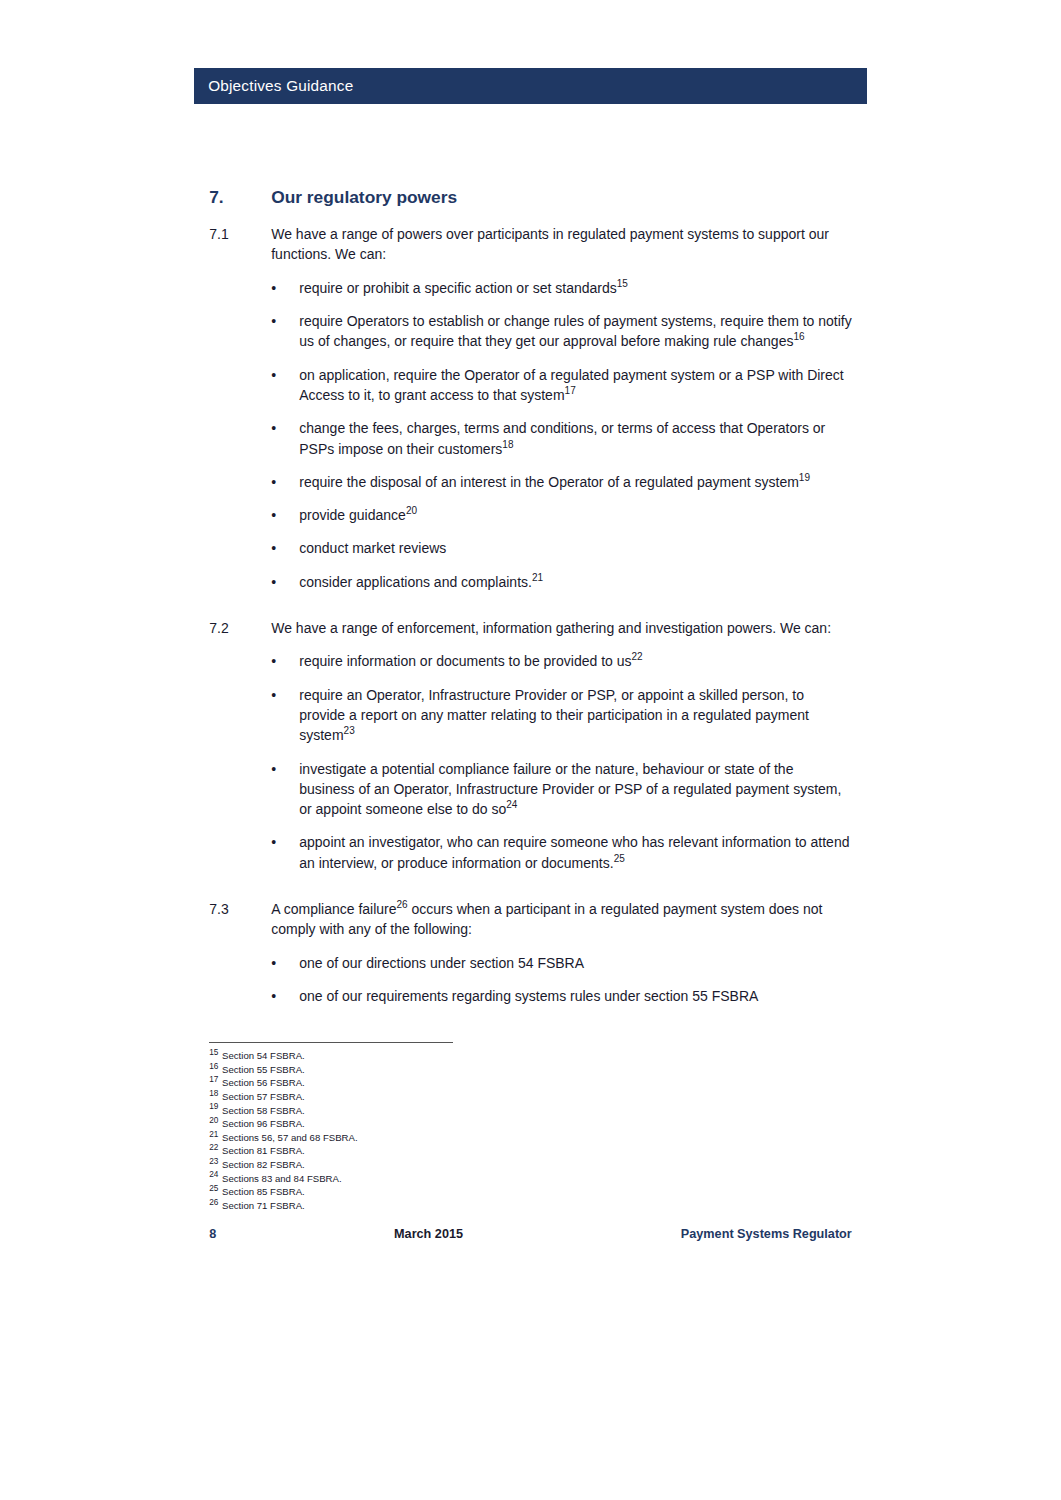Objectives Guidance
7. Our regulatory powers
7.1 We have a range of powers over participants in regulated payment systems to support our functions. We can:
•require or prohibit a specific action or set standards15
•require Operators to establish or change rules of payment systems, require them to notify us of changes, or require that they get our approval before making rule changes16
•on application, require the Operator of a regulated payment system or a PSP with Direct Access to it, to grant access to that system17
•change the fees, charges, terms and conditions, or terms of access that Operators or PSPs impose on their customers18
•require the disposal of an interest in the Operator of a regulated payment system19
•provide guidance20
•conduct market reviews
•consider applications and complaints.21
7.2 We have a range of enforcement, information gathering and investigation powers. We can:
•require information or documents to be provided to us22
•require an Operator, Infrastructure Provider or PSP, or appoint a skilled person, to provide a report on any matter relating to their participation in a regulated payment system23
•investigate a potential compliance failure or the nature, behaviour or state of the business of an Operator, Infrastructure Provider or PSP of a regulated payment system, or appoint someone else to do so24
•appoint an investigator, who can require someone who has relevant information to attend an interview, or produce information or documents.25
7.3 A compliance failure26 occurs when a participant in a regulated payment system does not comply with any of the following:
•one of our directions under section 54 FSBRA
•one of our requirements regarding systems rules under section 55 FSBRA
15 Section 54 FSBRA.
16 Section 55 FSBRA.
17 Section 56 FSBRA.
18 Section 57 FSBRA.
19 Section 58 FSBRA.
20 Section 96 FSBRA.
21 Sections 56, 57 and 68 FSBRA.
22 Section 81 FSBRA.
23 Section 82 FSBRA.
24 Sections 83 and 84 FSBRA.
25 Section 85 FSBRA.
26 Section 71 FSBRA.
8 March 2015 Payment Systems Regulator